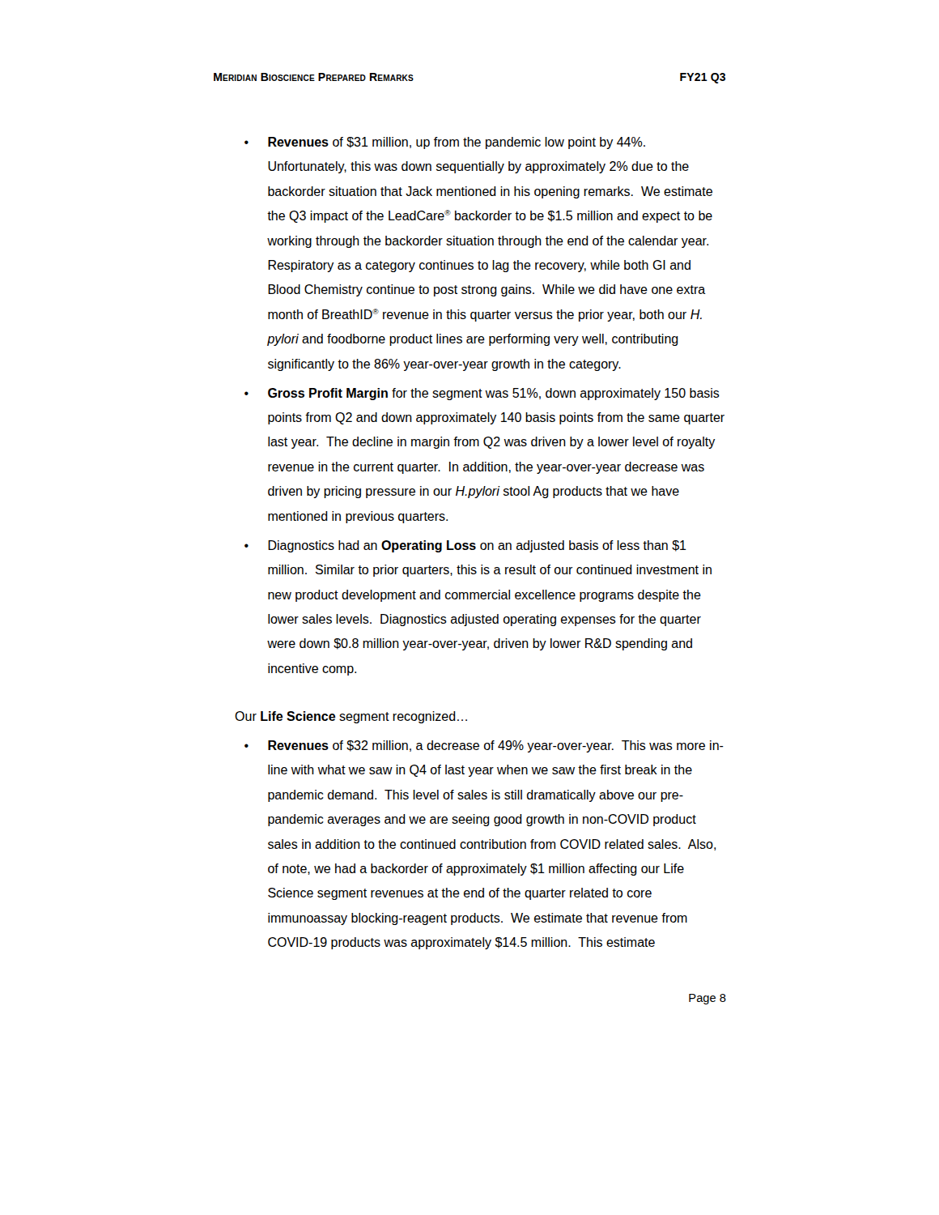Meridian Bioscience Prepared Remarks
FY21 Q3
Revenues of $31 million, up from the pandemic low point by 44%. Unfortunately, this was down sequentially by approximately 2% due to the backorder situation that Jack mentioned in his opening remarks. We estimate the Q3 impact of the LeadCare® backorder to be $1.5 million and expect to be working through the backorder situation through the end of the calendar year. Respiratory as a category continues to lag the recovery, while both GI and Blood Chemistry continue to post strong gains. While we did have one extra month of BreathID® revenue in this quarter versus the prior year, both our H. pylori and foodborne product lines are performing very well, contributing significantly to the 86% year-over-year growth in the category.
Gross Profit Margin for the segment was 51%, down approximately 150 basis points from Q2 and down approximately 140 basis points from the same quarter last year. The decline in margin from Q2 was driven by a lower level of royalty revenue in the current quarter. In addition, the year-over-year decrease was driven by pricing pressure in our H.pylori stool Ag products that we have mentioned in previous quarters.
Diagnostics had an Operating Loss on an adjusted basis of less than $1 million. Similar to prior quarters, this is a result of our continued investment in new product development and commercial excellence programs despite the lower sales levels. Diagnostics adjusted operating expenses for the quarter were down $0.8 million year-over-year, driven by lower R&D spending and incentive comp.
Our Life Science segment recognized…
Revenues of $32 million, a decrease of 49% year-over-year. This was more in-line with what we saw in Q4 of last year when we saw the first break in the pandemic demand. This level of sales is still dramatically above our pre-pandemic averages and we are seeing good growth in non-COVID product sales in addition to the continued contribution from COVID related sales. Also, of note, we had a backorder of approximately $1 million affecting our Life Science segment revenues at the end of the quarter related to core immunoassay blocking-reagent products. We estimate that revenue from COVID-19 products was approximately $14.5 million. This estimate
Page 8